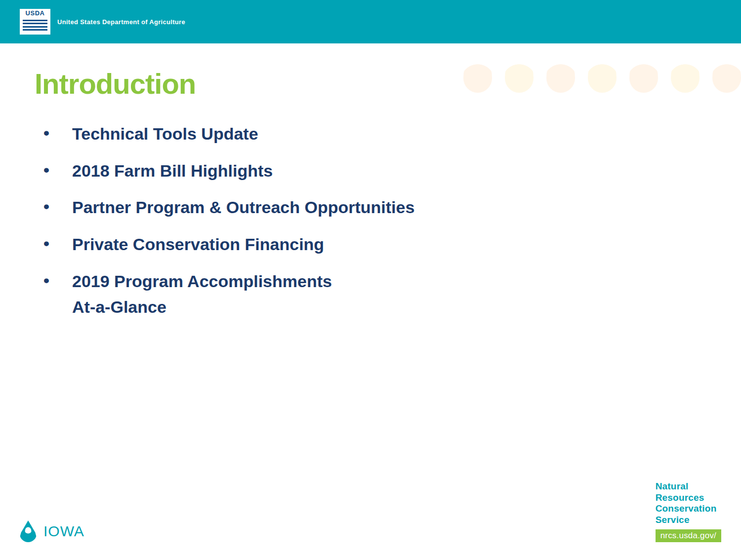USDA
United States Department of Agriculture
Introduction
Technical Tools Update
2018 Farm Bill Highlights
Partner Program & Outreach Opportunities
Private Conservation Financing
2019 Program Accomplishments
At-a-Glance
IOWA
Natural
Resources
Conservation
Service
nrcs.usda.gov/